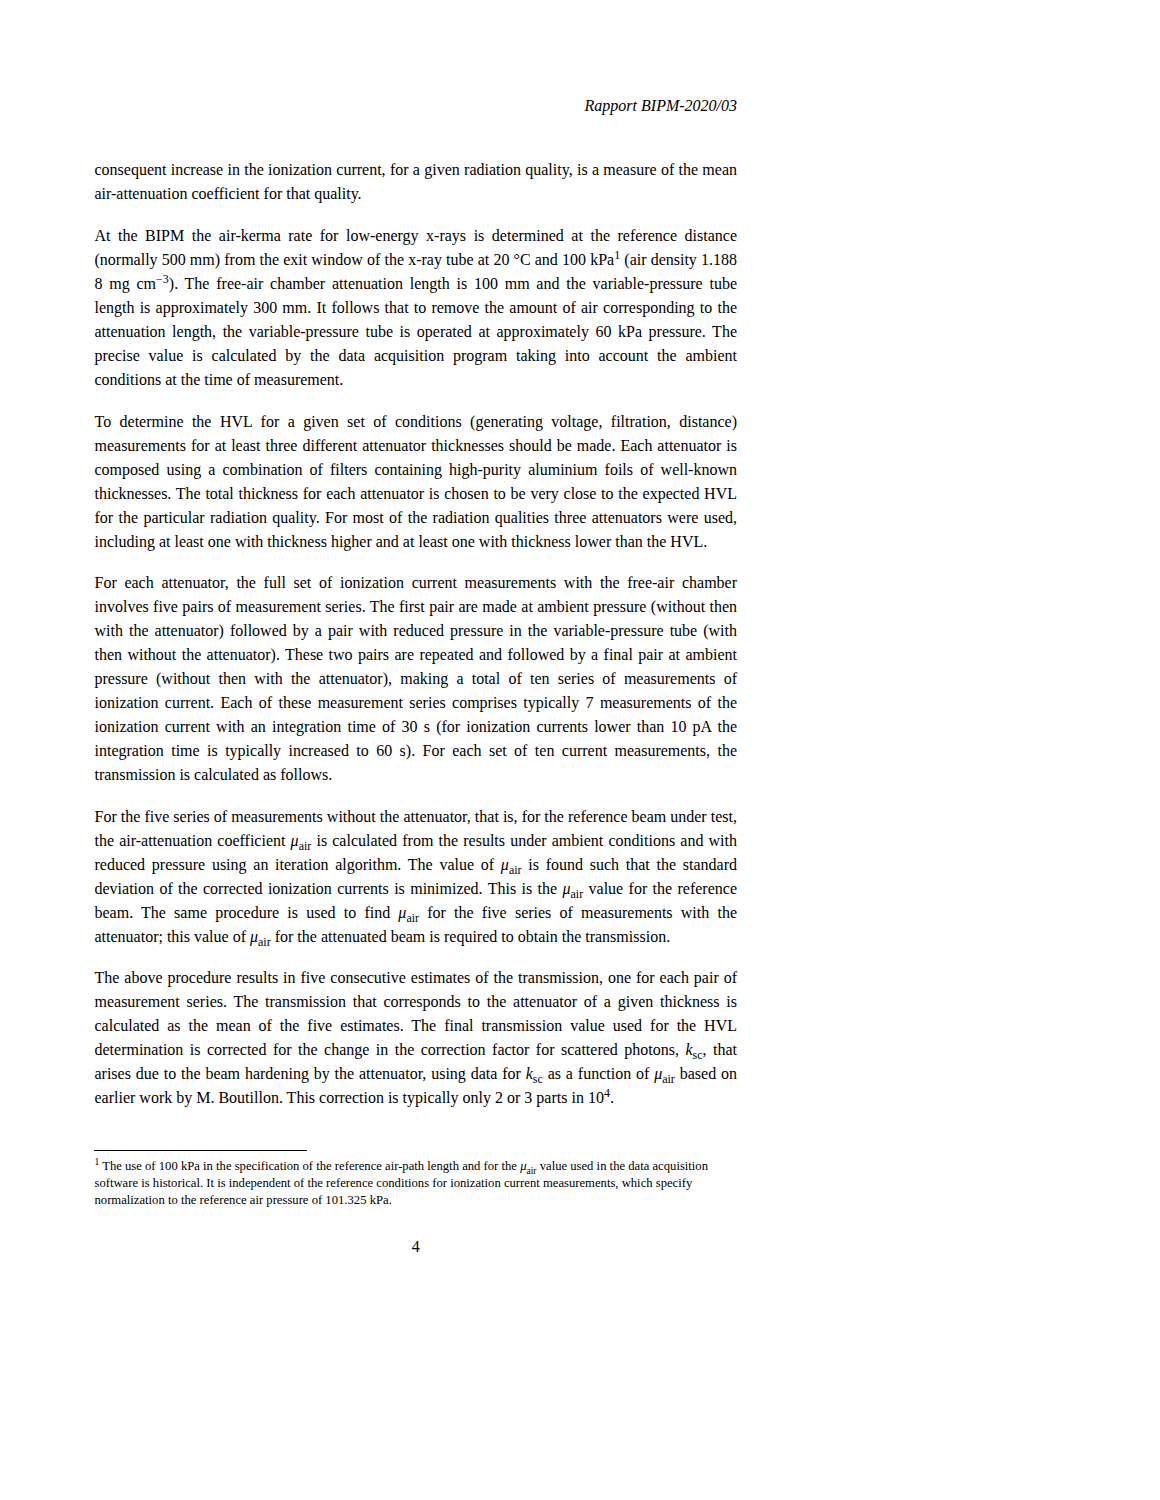Rapport BIPM-2020/03
consequent increase in the ionization current, for a given radiation quality, is a measure of the mean air-attenuation coefficient for that quality.
At the BIPM the air-kerma rate for low-energy x-rays is determined at the reference distance (normally 500 mm) from the exit window of the x-ray tube at 20 °C and 100 kPa1 (air density 1.188 8 mg cm−3). The free-air chamber attenuation length is 100 mm and the variable-pressure tube length is approximately 300 mm. It follows that to remove the amount of air corresponding to the attenuation length, the variable-pressure tube is operated at approximately 60 kPa pressure. The precise value is calculated by the data acquisition program taking into account the ambient conditions at the time of measurement.
To determine the HVL for a given set of conditions (generating voltage, filtration, distance) measurements for at least three different attenuator thicknesses should be made. Each attenuator is composed using a combination of filters containing high-purity aluminium foils of well-known thicknesses. The total thickness for each attenuator is chosen to be very close to the expected HVL for the particular radiation quality. For most of the radiation qualities three attenuators were used, including at least one with thickness higher and at least one with thickness lower than the HVL.
For each attenuator, the full set of ionization current measurements with the free-air chamber involves five pairs of measurement series. The first pair are made at ambient pressure (without then with the attenuator) followed by a pair with reduced pressure in the variable-pressure tube (with then without the attenuator). These two pairs are repeated and followed by a final pair at ambient pressure (without then with the attenuator), making a total of ten series of measurements of ionization current. Each of these measurement series comprises typically 7 measurements of the ionization current with an integration time of 30 s (for ionization currents lower than 10 pA the integration time is typically increased to 60 s). For each set of ten current measurements, the transmission is calculated as follows.
For the five series of measurements without the attenuator, that is, for the reference beam under test, the air-attenuation coefficient μair is calculated from the results under ambient conditions and with reduced pressure using an iteration algorithm. The value of μair is found such that the standard deviation of the corrected ionization currents is minimized. This is the μair value for the reference beam. The same procedure is used to find μair for the five series of measurements with the attenuator; this value of μair for the attenuated beam is required to obtain the transmission.
The above procedure results in five consecutive estimates of the transmission, one for each pair of measurement series. The transmission that corresponds to the attenuator of a given thickness is calculated as the mean of the five estimates. The final transmission value used for the HVL determination is corrected for the change in the correction factor for scattered photons, ksc, that arises due to the beam hardening by the attenuator, using data for ksc as a function of μair based on earlier work by M. Boutillon. This correction is typically only 2 or 3 parts in 104.
1 The use of 100 kPa in the specification of the reference air-path length and for the μair value used in the data acquisition software is historical. It is independent of the reference conditions for ionization current measurements, which specify normalization to the reference air pressure of 101.325 kPa.
4